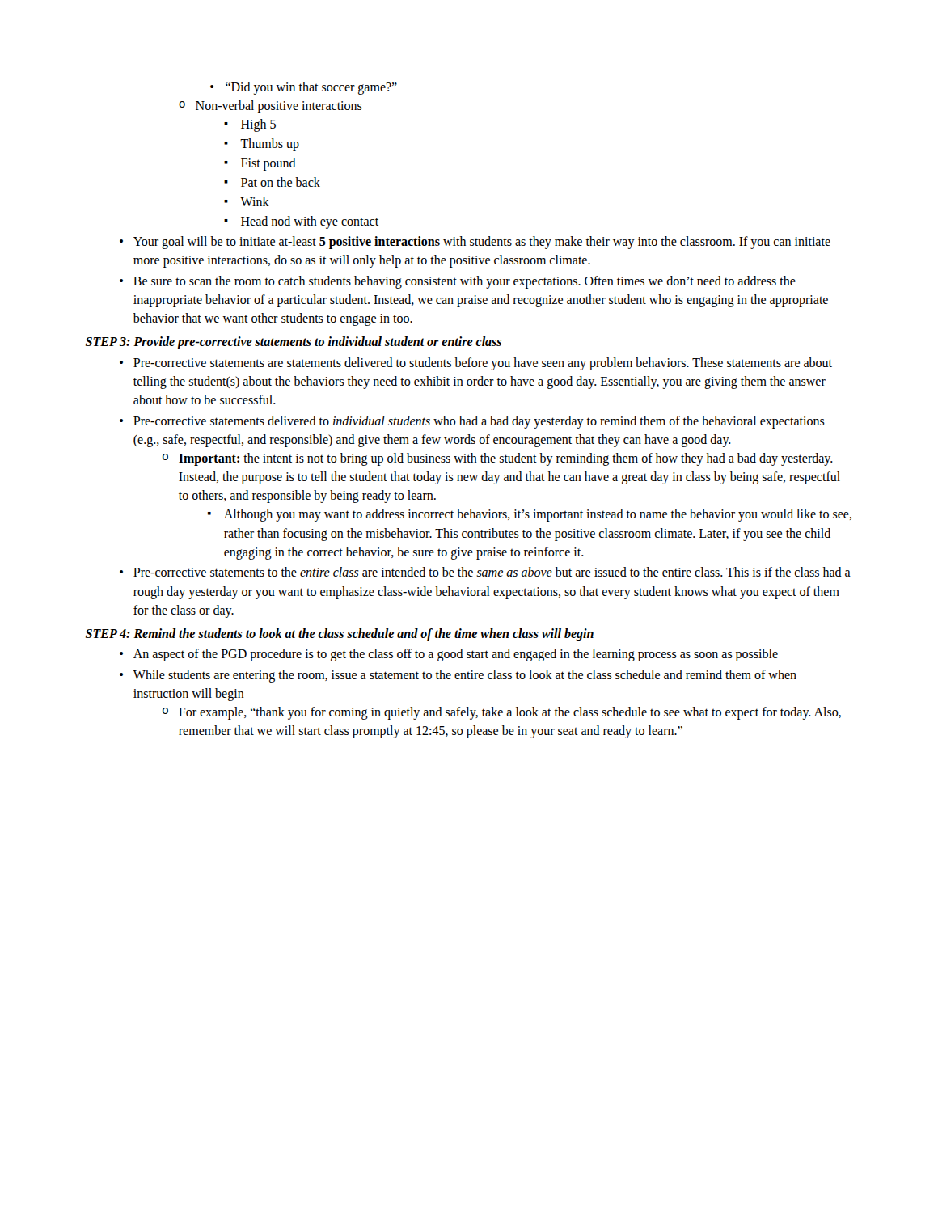“Did you win that soccer game?”
Non-verbal positive interactions
High 5
Thumbs up
Fist pound
Pat on the back
Wink
Head nod with eye contact
Your goal will be to initiate at-least 5 positive interactions with students as they make their way into the classroom. If you can initiate more positive interactions, do so as it will only help at to the positive classroom climate.
Be sure to scan the room to catch students behaving consistent with your expectations. Often times we don’t need to address the inappropriate behavior of a particular student. Instead, we can praise and recognize another student who is engaging in the appropriate behavior that we want other students to engage in too.
STEP 3: Provide pre-corrective statements to individual student or entire class
Pre-corrective statements are statements delivered to students before you have seen any problem behaviors. These statements are about telling the student(s) about the behaviors they need to exhibit in order to have a good day. Essentially, you are giving them the answer about how to be successful.
Pre-corrective statements delivered to individual students who had a bad day yesterday to remind them of the behavioral expectations (e.g., safe, respectful, and responsible) and give them a few words of encouragement that they can have a good day.
Important: the intent is not to bring up old business with the student by reminding them of how they had a bad day yesterday. Instead, the purpose is to tell the student that today is new day and that he can have a great day in class by being safe, respectful to others, and responsible by being ready to learn.
Although you may want to address incorrect behaviors, it’s important instead to name the behavior you would like to see, rather than focusing on the misbehavior. This contributes to the positive classroom climate. Later, if you see the child engaging in the correct behavior, be sure to give praise to reinforce it.
Pre-corrective statements to the entire class are intended to be the same as above but are issued to the entire class. This is if the class had a rough day yesterday or you want to emphasize class-wide behavioral expectations, so that every student knows what you expect of them for the class or day.
STEP 4: Remind the students to look at the class schedule and of the time when class will begin
An aspect of the PGD procedure is to get the class off to a good start and engaged in the learning process as soon as possible
While students are entering the room, issue a statement to the entire class to look at the class schedule and remind them of when instruction will begin
For example, “thank you for coming in quietly and safely, take a look at the class schedule to see what to expect for today. Also, remember that we will start class promptly at 12:45, so please be in your seat and ready to learn.”